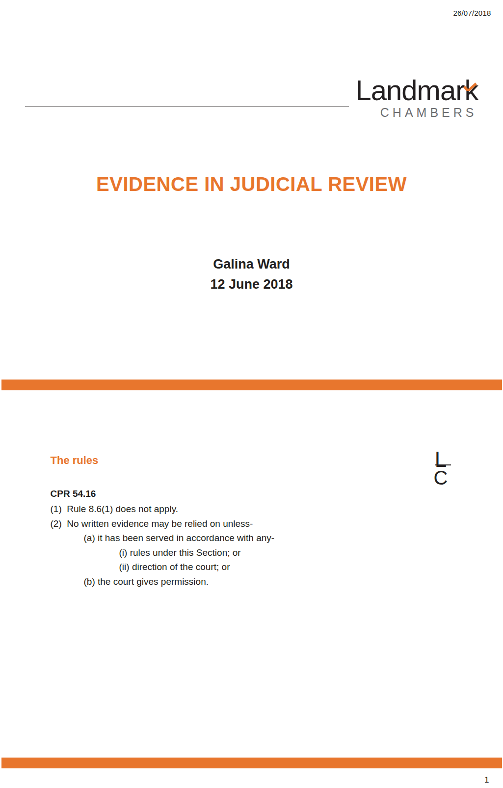26/07/2018
Landmark
CHAMBERS
EVIDENCE IN JUDICIAL REVIEW
Galina Ward
12 June 2018
L C
The rules
CPR 54.16
(1) Rule 8.6(1) does not apply.
(2) No written evidence may be relied on unless-
(a) it has been served in accordance with any-
(i) rules under this Section; or
(ii) direction of the court; or
(b) the court gives permission.
1